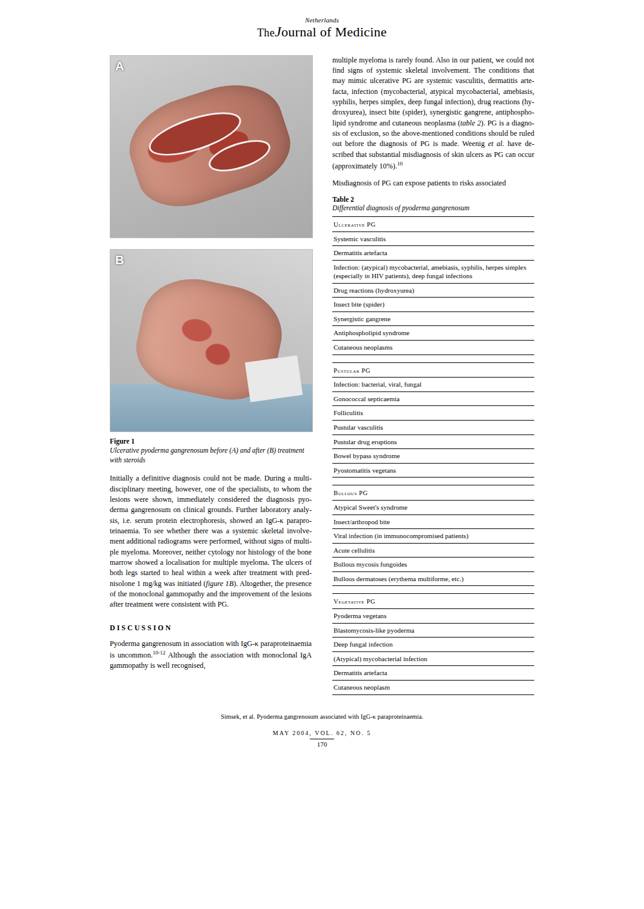Netherlands
The Journal of Medicine
A
B
Figure 1 Ulcerative pyoderma gangrenosum before (A) and after (B) treatment with steroids
Initially a definitive diagnosis could not be made. During a multidisciplinary meeting, however, one of the specialists, to whom the lesions were shown, immediately considered the diagnosis pyoderma gangrenosum on clinical grounds. Further laboratory analysis, i.e. serum protein electrophoresis, showed an IgG-κ paraproteinaemia. To see whether there was a systemic skeletal involvement additional radiograms were performed, without signs of multiple myeloma. Moreover, neither cytology nor histology of the bone marrow showed a localisation for multiple myeloma. The ulcers of both legs started to heal within a week after treatment with prednisolone 1 mg/kg was initiated (figure 1B). Altogether, the presence of the monoclonal gammopathy and the improvement of the lesions after treatment were consistent with PG.
DISCUSSION
Pyoderma gangrenosum in association with IgG-κ paraproteinaemia is uncommon.10-12 Although the association with monoclonal IgA gammopathy is well recognised,
multiple myeloma is rarely found. Also in our patient, we could not find signs of systemic skeletal involvement. The conditions that may mimic ulcerative PG are systemic vasculitis, dermatitis artefacta, infection (mycobacterial, atypical mycobacterial, amebiasis, syphilis, herpes simplex, deep fungal infection), drug reactions (hydroxyurea), insect bite (spider), synergistic gangrene, antiphospholipid syndrome and cutaneous neoplasma (table 2). PG is a diagnosis of exclusion, so the above-mentioned conditions should be ruled out before the diagnosis of PG is made. Weenig et al. have described that substantial misdiagnosis of skin ulcers as PG can occur (approximately 10%).10
Misdiagnosis of PG can expose patients to risks associated
Table 2
Differential diagnosis of pyoderma gangrenosum
| Ulcerative PG |
| Systemic vasculitis |
| Dermatitis artefacta |
| Infection: (atypical) mycobacterial, amebiasis, syphilis, herpes simplex (especially in HIV patients), deep fungal infections |
| Drug reactions (hydroxyurea) |
| Insect bite (spider) |
| Synergistic gangrene |
| Antiphospholipid syndrome |
| Cutaneous neoplasms |
| Pustular PG |
| Infection: bacterial, viral, fungal |
| Gonococcal septicaemia |
| Folliculitis |
| Pustular vasculitis |
| Pustular drug eruptions |
| Bowel bypass syndrome |
| Pyostomatitis vegetans |
| Bullous PG |
| Atypical Sweet's syndrome |
| Insect/arthropod bite |
| Viral infection (in immunocompromised patients) |
| Acute cellulitis |
| Bullous mycosis fungoides |
| Bullous dermatoses (erythema multiforme, etc.) |
| Vegetative PG |
| Pyoderma vegetans |
| Blastomycosis-like pyoderma |
| Deep fungal infection |
| (Atypical) mycobacterial infection |
| Dermatitis artefacta |
| Cutaneous neoplasm |
Simsek, et al. Pyoderma gangrenosum associated with IgG-κ paraproteinaemia.
MAY 2004, VOL. 62, NO. 5
170